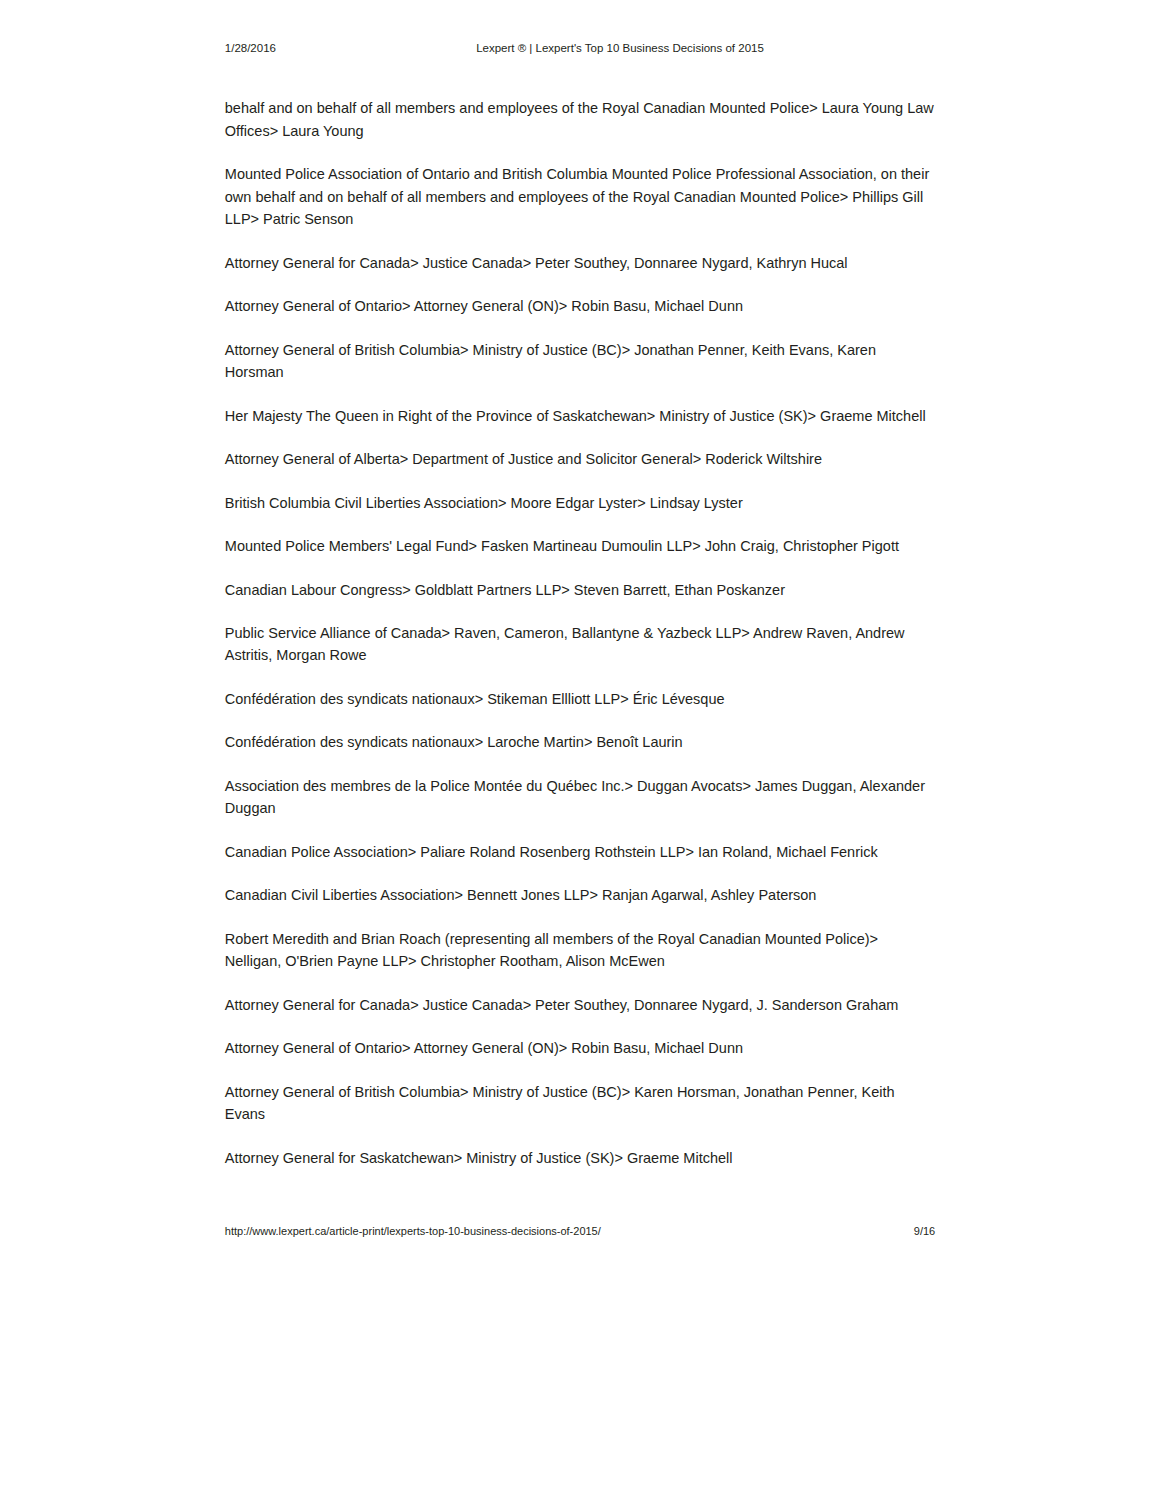1/28/2016
Lexpert ® | Lexpert's Top 10 Business Decisions of 2015
behalf and on behalf of all members and employees of the Royal Canadian Mounted Police> Laura Young Law Offices> Laura Young
Mounted Police Association of Ontario and British Columbia Mounted Police Professional Association, on their own behalf and on behalf of all members and employees of the Royal Canadian Mounted Police> Phillips Gill LLP> Patric Senson
Attorney General for Canada> Justice Canada> Peter Southey, Donnaree Nygard, Kathryn Hucal
Attorney General of Ontario> Attorney General (ON)> Robin Basu, Michael Dunn
Attorney General of British Columbia> Ministry of Justice (BC)> Jonathan Penner, Keith Evans, Karen Horsman
Her Majesty The Queen in Right of the Province of Saskatchewan> Ministry of Justice (SK)> Graeme Mitchell
Attorney General of Alberta> Department of Justice and Solicitor General> Roderick Wiltshire
British Columbia Civil Liberties Association> Moore Edgar Lyster> Lindsay Lyster
Mounted Police Members' Legal Fund> Fasken Martineau Dumoulin LLP> John Craig, Christopher Pigott
Canadian Labour Congress> Goldblatt Partners LLP> Steven Barrett, Ethan Poskanzer
Public Service Alliance of Canada> Raven, Cameron, Ballantyne & Yazbeck LLP> Andrew Raven, Andrew Astritis, Morgan Rowe
Confédération des syndicats nationaux> Stikeman Ellliott LLP> Éric Lévesque
Confédération des syndicats nationaux> Laroche Martin> Benoît Laurin
Association des membres de la Police Montée du Québec Inc.> Duggan Avocats> James Duggan, Alexander Duggan
Canadian Police Association> Paliare Roland Rosenberg Rothstein LLP> Ian Roland, Michael Fenrick
Canadian Civil Liberties Association> Bennett Jones LLP> Ranjan Agarwal, Ashley Paterson
Robert Meredith and Brian Roach (representing all members of the Royal Canadian Mounted Police)> Nelligan, O'Brien Payne LLP> Christopher Rootham, Alison McEwen
Attorney General for Canada> Justice Canada> Peter Southey, Donnaree Nygard, J. Sanderson Graham
Attorney General of Ontario> Attorney General (ON)> Robin Basu, Michael Dunn
Attorney General of British Columbia> Ministry of Justice (BC)> Karen Horsman, Jonathan Penner, Keith Evans
Attorney General for Saskatchewan> Ministry of Justice (SK)> Graeme Mitchell
http://www.lexpert.ca/article-print/lexperts-top-10-business-decisions-of-2015/
9/16